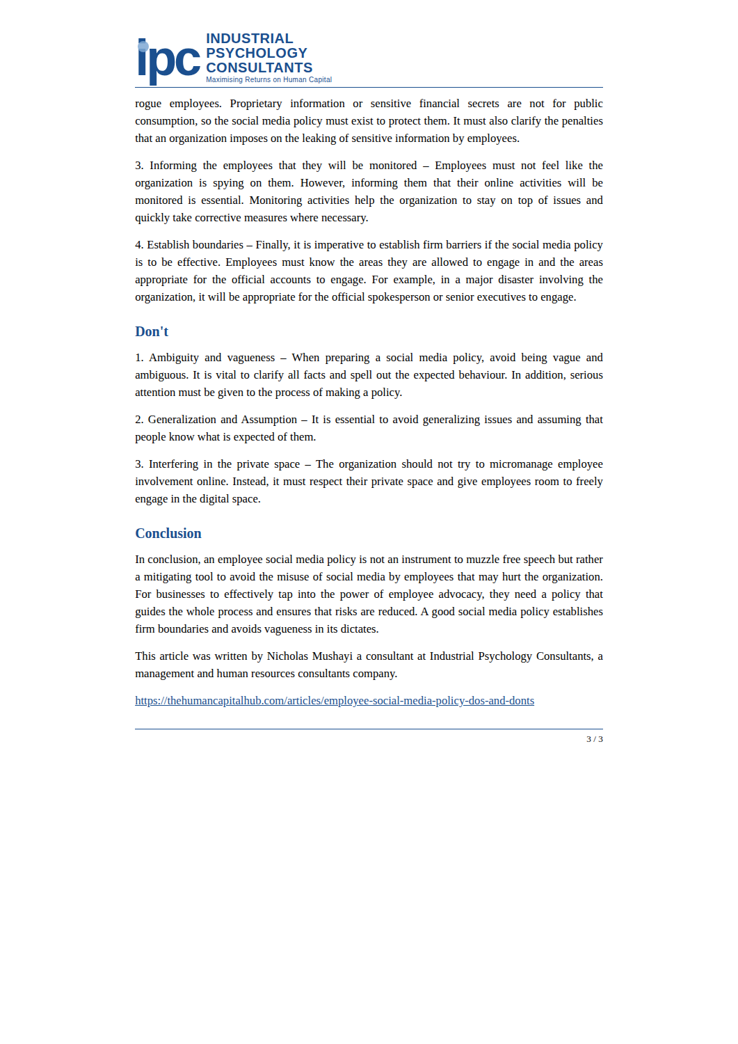ipc
INDUSTRIAL PSYCHOLOGY CONSULTANTS Maximising Returns on Human Capital
rogue employees. Proprietary information or sensitive financial secrets are not for public consumption, so the social media policy must exist to protect them. It must also clarify the penalties that an organization imposes on the leaking of sensitive information by employees.
3. Informing the employees that they will be monitored – Employees must not feel like the organization is spying on them. However, informing them that their online activities will be monitored is essential. Monitoring activities help the organization to stay on top of issues and quickly take corrective measures where necessary.
4. Establish boundaries – Finally, it is imperative to establish firm barriers if the social media policy is to be effective. Employees must know the areas they are allowed to engage in and the areas appropriate for the official accounts to engage. For example, in a major disaster involving the organization, it will be appropriate for the official spokesperson or senior executives to engage.
Don't
1. Ambiguity and vagueness – When preparing a social media policy, avoid being vague and ambiguous. It is vital to clarify all facts and spell out the expected behaviour. In addition, serious attention must be given to the process of making a policy.
2. Generalization and Assumption – It is essential to avoid generalizing issues and assuming that people know what is expected of them.
3. Interfering in the private space – The organization should not try to micromanage employee involvement online. Instead, it must respect their private space and give employees room to freely engage in the digital space.
Conclusion
In conclusion, an employee social media policy is not an instrument to muzzle free speech but rather a mitigating tool to avoid the misuse of social media by employees that may hurt the organization. For businesses to effectively tap into the power of employee advocacy, they need a policy that guides the whole process and ensures that risks are reduced. A good social media policy establishes firm boundaries and avoids vagueness in its dictates.
This article was written by Nicholas Mushayi a consultant at Industrial Psychology Consultants, a management and human resources consultants company.
https://thehumancapitalhub.com/articles/employee-social-media-policy-dos-and-donts
3 / 3